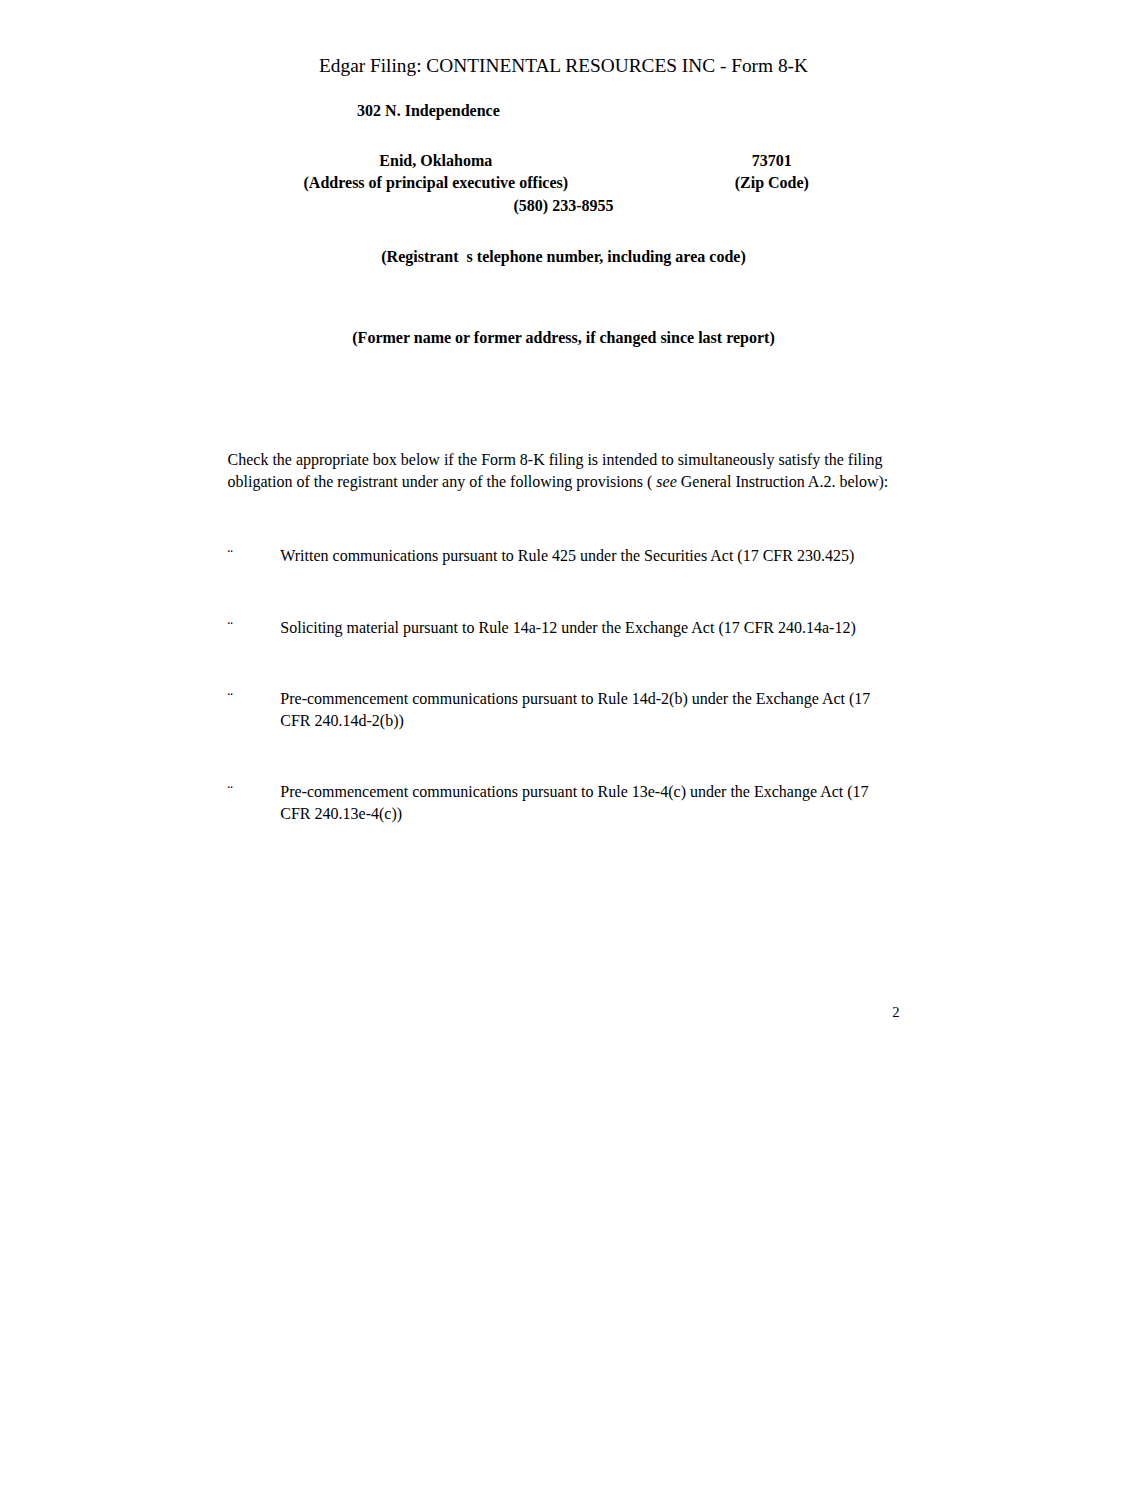Edgar Filing: CONTINENTAL RESOURCES INC - Form 8-K
302 N. Independence
| Enid, Oklahoma | 73701 |
| (Address of principal executive offices) | (Zip Code) |
(580) 233-8955
(Registrant s telephone number, including area code)
(Former name or former address, if changed since last report)
Check the appropriate box below if the Form 8-K filing is intended to simultaneously satisfy the filing obligation of the registrant under any of the following provisions ( see General Instruction A.2. below):
| ¨ | Written communications pursuant to Rule 425 under the Securities Act (17 CFR 230.425) |
| ¨ | Soliciting material pursuant to Rule 14a-12 under the Exchange Act (17 CFR 240.14a-12) |
| ¨ | Pre-commencement communications pursuant to Rule 14d-2(b) under the Exchange Act (17 CFR 240.14d-2(b)) |
| ¨ | Pre-commencement communications pursuant to Rule 13e-4(c) under the Exchange Act (17 CFR 240.13e-4(c)) |
2